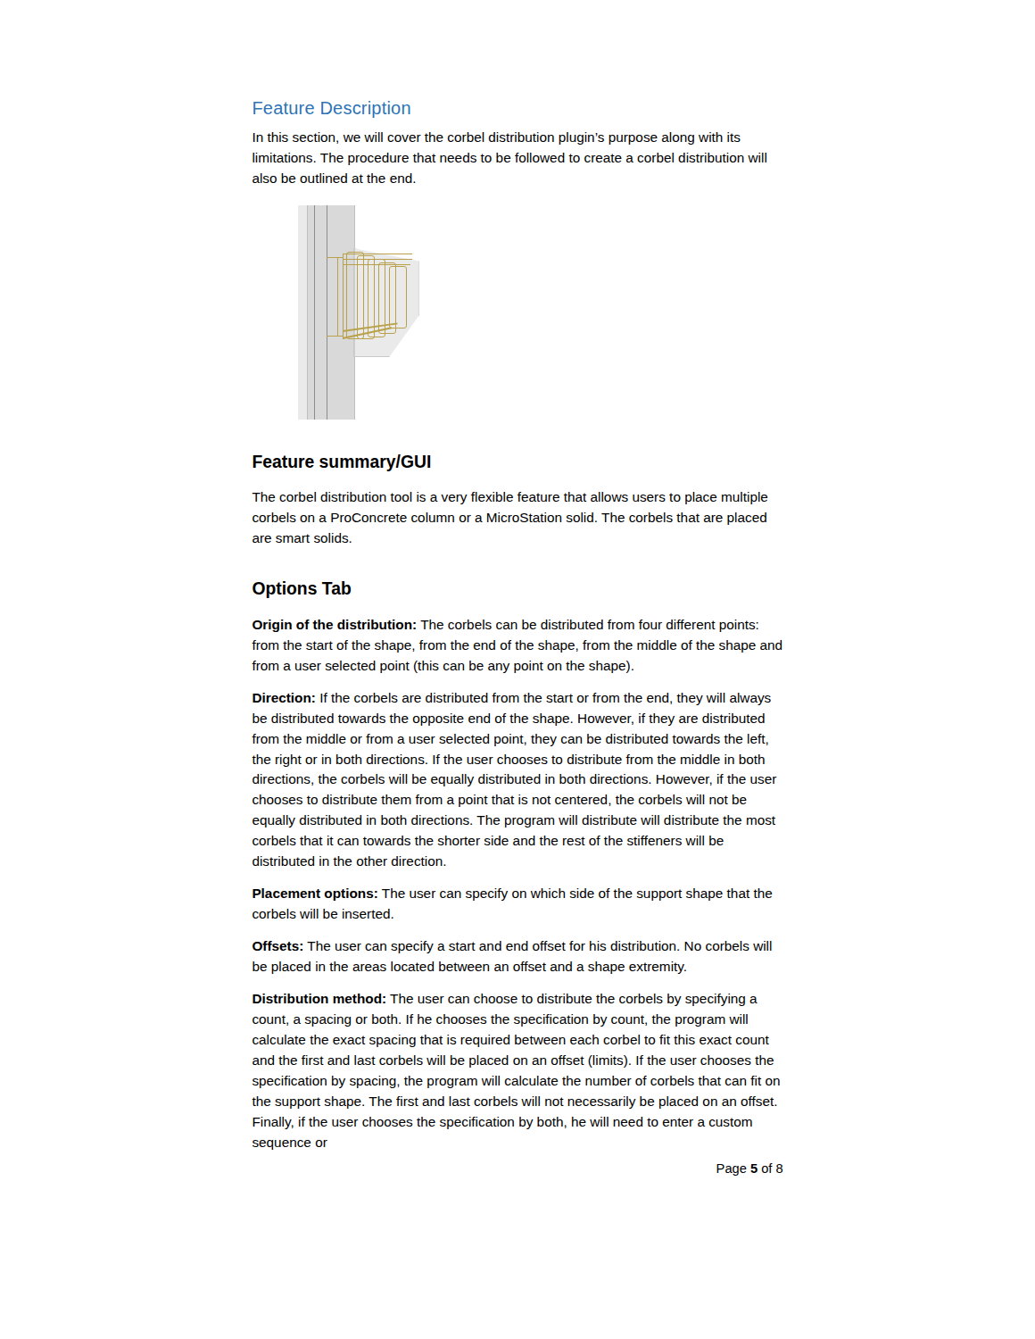Feature Description
In this section, we will cover the corbel distribution plugin’s purpose along with its limitations. The procedure that needs to be followed to create a corbel distribution will also be outlined at the end.
Feature summary/GUI
The corbel distribution tool is a very flexible feature that allows users to place multiple corbels on a ProConcrete column or a MicroStation solid. The corbels that are placed are smart solids.
Options Tab
Origin of the distribution: The corbels can be distributed from four different points: from the start of the shape, from the end of the shape, from the middle of the shape and from a user selected point (this can be any point on the shape).
Direction: If the corbels are distributed from the start or from the end, they will always be distributed towards the opposite end of the shape. However, if they are distributed from the middle or from a user selected point, they can be distributed towards the left, the right or in both directions. If the user chooses to distribute from the middle in both directions, the corbels will be equally distributed in both directions. However, if the user chooses to distribute them from a point that is not centered, the corbels will not be equally distributed in both directions. The program will distribute will distribute the most corbels that it can towards the shorter side and the rest of the stiffeners will be distributed in the other direction.
Placement options: The user can specify on which side of the support shape that the corbels will be inserted.
Offsets: The user can specify a start and end offset for his distribution. No corbels will be placed in the areas located between an offset and a shape extremity.
Distribution method: The user can choose to distribute the corbels by specifying a count, a spacing or both. If he chooses the specification by count, the program will calculate the exact spacing that is required between each corbel to fit this exact count and the first and last corbels will be placed on an offset (limits). If the user chooses the specification by spacing, the program will calculate the number of corbels that can fit on the support shape. The first and last corbels will not necessarily be placed on an offset. Finally, if the user chooses the specification by both, he will need to enter a custom sequence or
Page 5 of 8